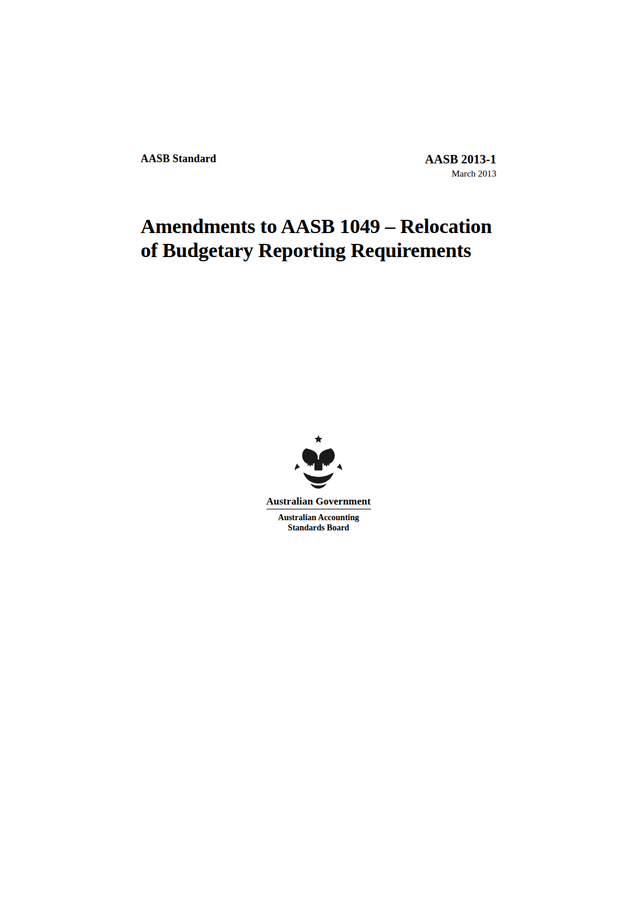AASB Standard
AASB 2013-1 March 2013
Amendments to AASB 1049 – Relocation of Budgetary Reporting Requirements
Australian Government
Australian Accounting
Standards Board